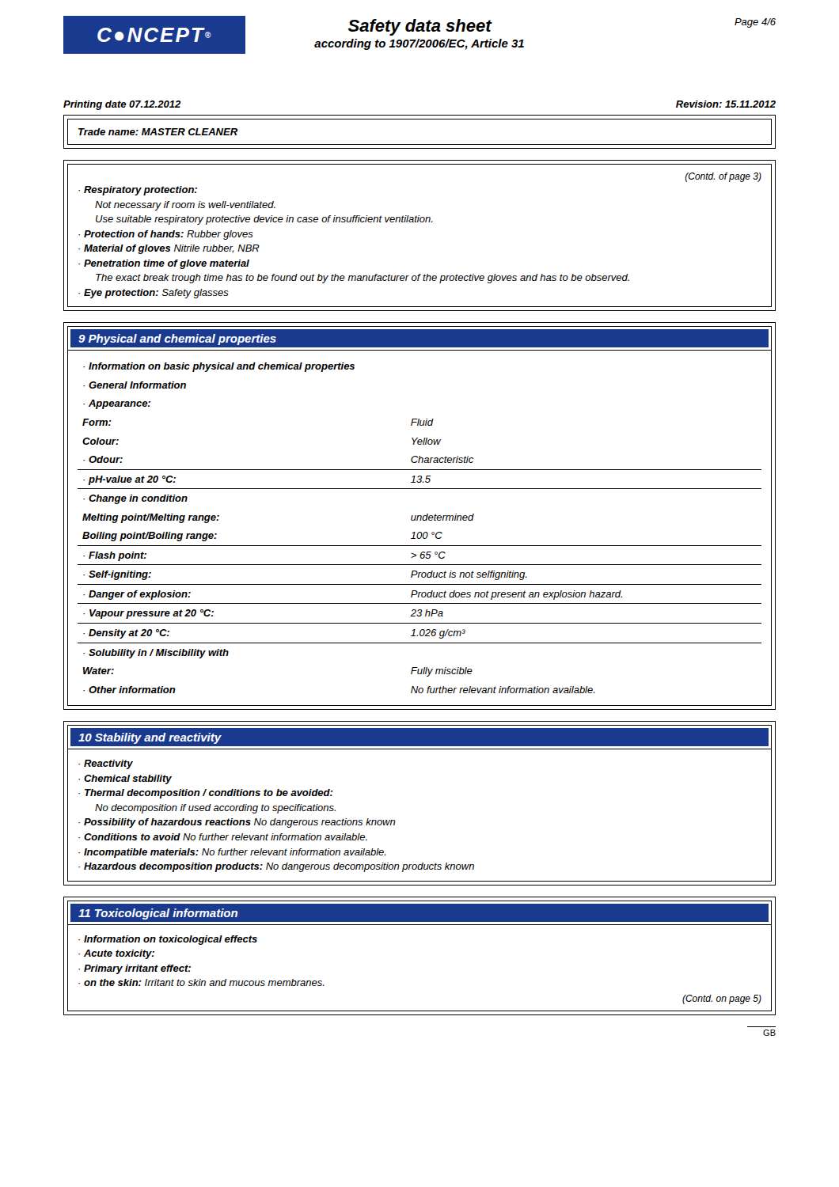C●NCEPT®
Page 4/6
Safety data sheet
according to 1907/2006/EC, Article 31
Printing date 07.12.2012
Revision: 15.11.2012
Trade name: MASTER CLEANER
(Contd. of page 3)
· Respiratory protection:
Not necessary if room is well-ventilated.
Use suitable respiratory protective device in case of insufficient ventilation.
· Protection of hands: Rubber gloves
· Material of gloves Nitrile rubber, NBR
· Penetration time of glove material
The exact break trough time has to be found out by the manufacturer of the protective gloves and has to be observed.
· Eye protection: Safety glasses
9 Physical and chemical properties
| · Information on basic physical and chemical properties |
| · General Information |
| · Appearance: |
| Form: | Fluid |
| Colour: | Yellow |
| · Odour: | Characteristic |
| · pH-value at 20 °C: | 13.5 |
| · Change in condition |
| Melting point/Melting range: | undetermined |
| Boiling point/Boiling range: | 100 °C |
| · Flash point: | > 65 °C |
| · Self-igniting: | Product is not selfigniting. |
| · Danger of explosion: | Product does not present an explosion hazard. |
| · Vapour pressure at 20 °C: | 23 hPa |
| · Density at 20 °C: | 1.026 g/cm³ |
| · Solubility in / Miscibility with |
| Water: | Fully miscible |
| · Other information | No further relevant information available. |
10 Stability and reactivity
· Reactivity
· Chemical stability
· Thermal decomposition / conditions to be avoided:
No decomposition if used according to specifications.
· Possibility of hazardous reactions No dangerous reactions known
· Conditions to avoid No further relevant information available.
· Incompatible materials: No further relevant information available.
· Hazardous decomposition products: No dangerous decomposition products known
11 Toxicological information
· Information on toxicological effects
· Acute toxicity:
· Primary irritant effect:
· on the skin: Irritant to skin and mucous membranes.
(Contd. on page 5)
GB